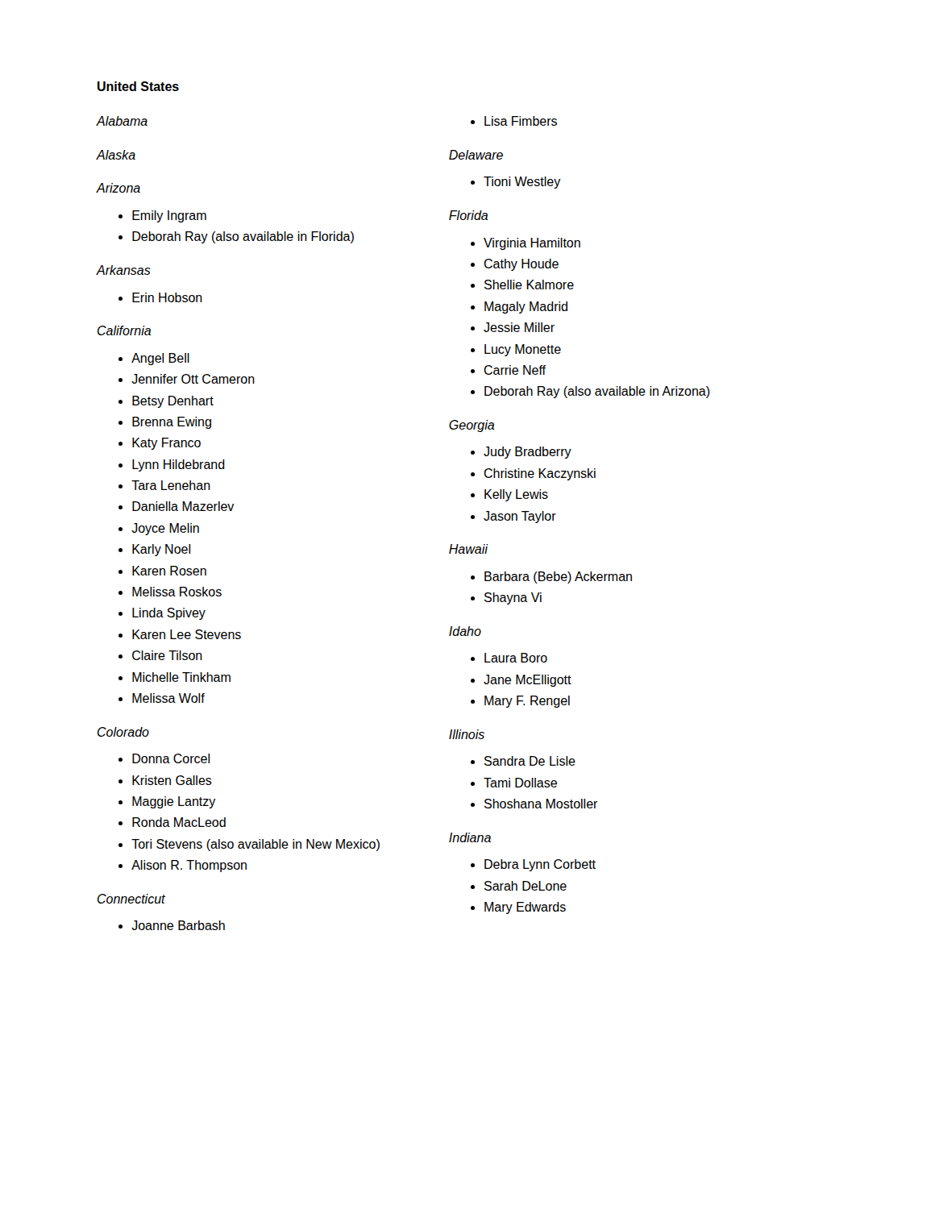United States
Alabama
Alaska
Arizona
Emily Ingram
Deborah Ray (also available in Florida)
Arkansas
Erin Hobson
California
Angel Bell
Jennifer Ott Cameron
Betsy Denhart
Brenna Ewing
Katy Franco
Lynn Hildebrand
Tara Lenehan
Daniella Mazerlev
Joyce Melin
Karly Noel
Karen Rosen
Melissa Roskos
Linda Spivey
Karen Lee Stevens
Claire Tilson
Michelle Tinkham
Melissa Wolf
Colorado
Donna Corcel
Kristen Galles
Maggie Lantzy
Ronda MacLeod
Tori Stevens (also available in New Mexico)
Alison R. Thompson
Connecticut
Joanne Barbash
Lisa Fimbers
Delaware
Tioni Westley
Florida
Virginia Hamilton
Cathy Houde
Shellie Kalmore
Magaly Madrid
Jessie Miller
Lucy Monette
Carrie Neff
Deborah Ray (also available in Arizona)
Georgia
Judy Bradberry
Christine Kaczynski
Kelly Lewis
Jason Taylor
Hawaii
Barbara (Bebe) Ackerman
Shayna Vi
Idaho
Laura Boro
Jane McElligott
Mary F. Rengel
Illinois
Sandra De Lisle
Tami Dollase
Shoshana Mostoller
Indiana
Debra Lynn Corbett
Sarah DeLone
Mary Edwards